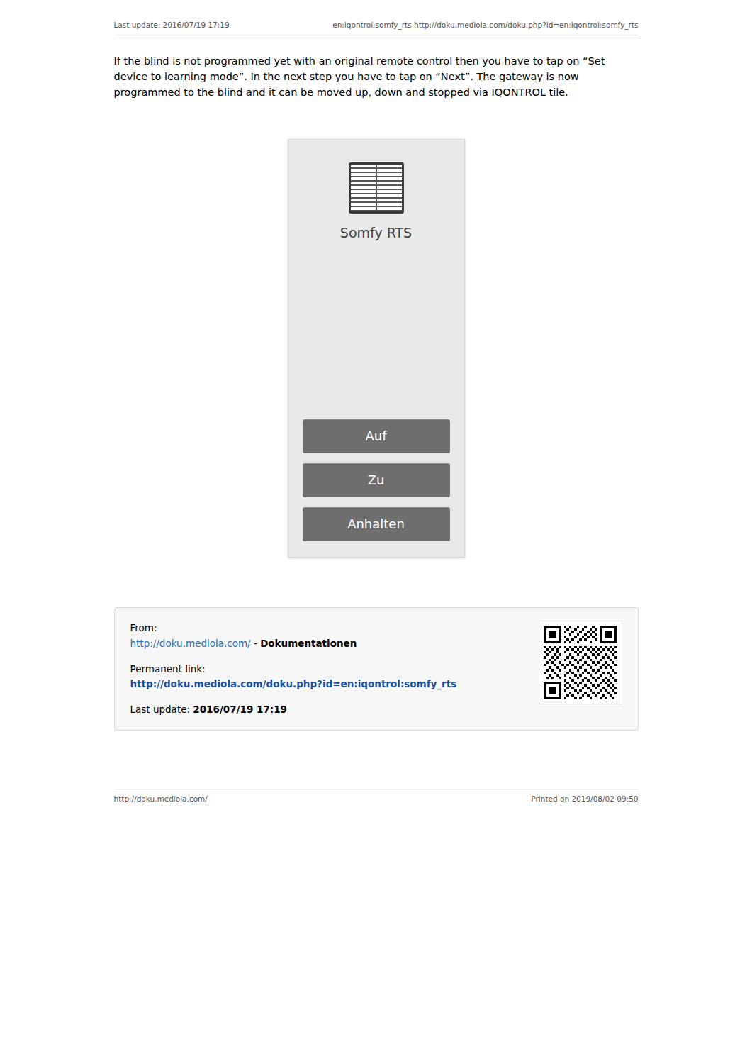Last update: 2016/07/19 17:19
en:iqontrol:somfy_rts http://doku.mediola.com/doku.php?id=en:iqontrol:somfy_rts
If the blind is not programmed yet with an original remote control then you have to tap on “Set device to learning mode”. In the next step you have to tap on “Next”. The gateway is now programmed to the blind and it can be moved up, down and stopped via IQONTROL tile.
Somfy RTS
Auf
Zu
Anhalten
From:
http://doku.mediola.com/ - Dokumentationen
Permanent link:
http://doku.mediola.com/doku.php?id=en:iqontrol:somfy_rts
Last update: 2016/07/19 17:19
http://doku.mediola.com/
Printed on 2019/08/02 09:50